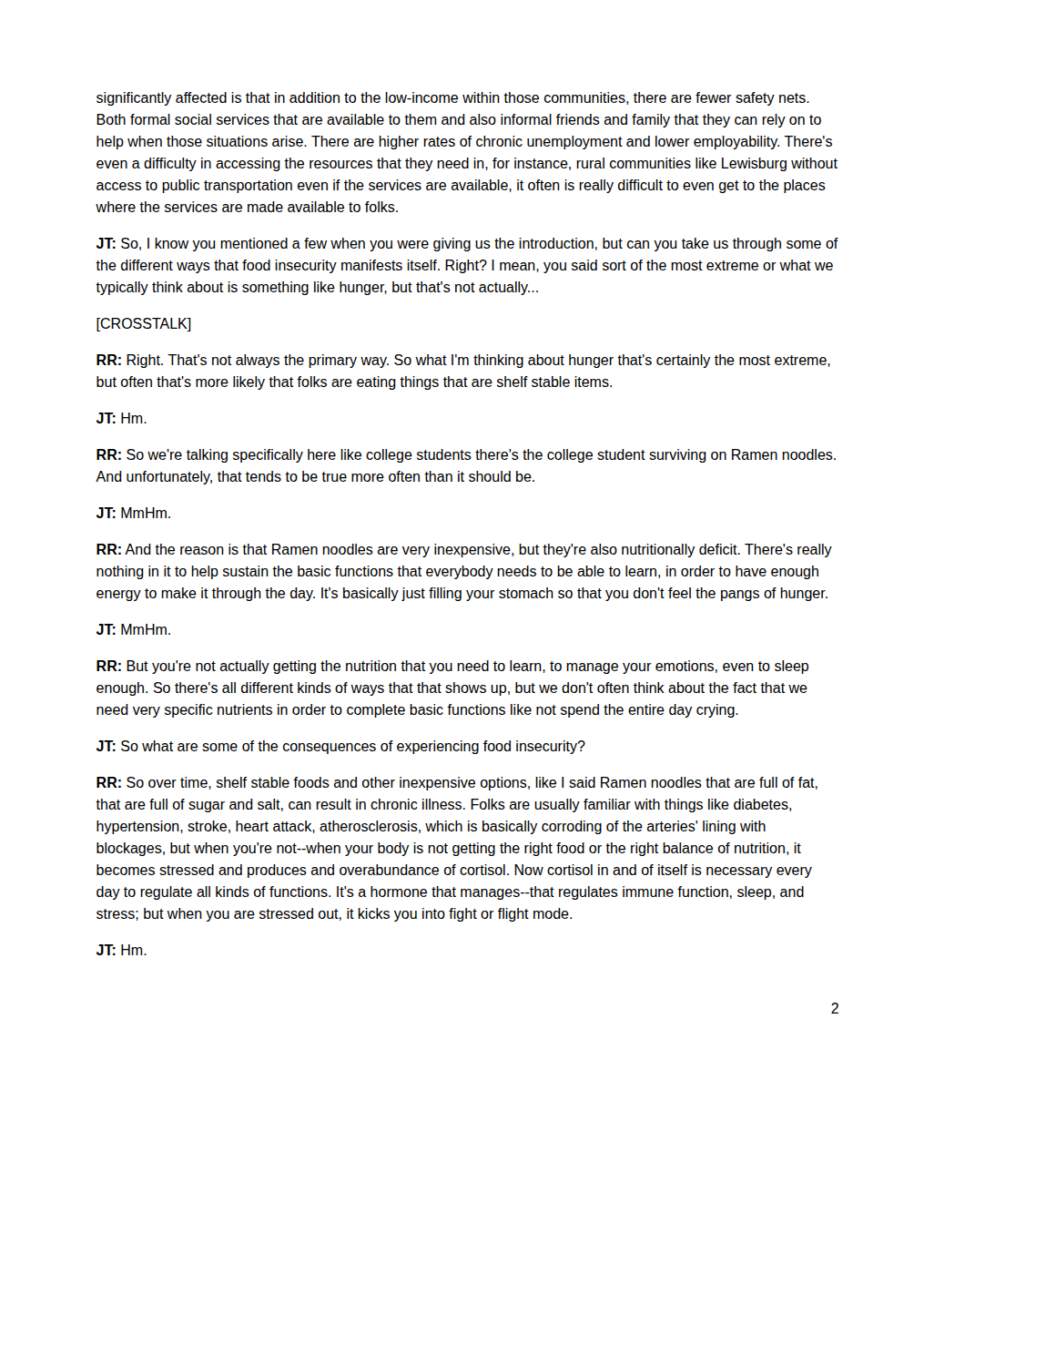significantly affected is that in addition to the low-income within those communities, there are fewer safety nets. Both formal social services that are available to them and also informal friends and family that they can rely on to help when those situations arise. There are higher rates of chronic unemployment and lower employability. There's even a difficulty in accessing the resources that they need in, for instance, rural communities like Lewisburg without access to public transportation even if the services are available, it often is really difficult to even get to the places where the services are made available to folks.
JT: So, I know you mentioned a few when you were giving us the introduction, but can you take us through some of the different ways that food insecurity manifests itself. Right? I mean, you said sort of the most extreme or what we typically think about is something like hunger, but that's not actually...
[CROSSTALK]
RR: Right. That's not always the primary way. So what I'm thinking about hunger that's certainly the most extreme, but often that's more likely that folks are eating things that are shelf stable items.
JT: Hm.
RR: So we're talking specifically here like college students there's the college student surviving on Ramen noodles. And unfortunately, that tends to be true more often than it should be.
JT: MmHm.
RR: And the reason is that Ramen noodles are very inexpensive, but they're also nutritionally deficit. There's really nothing in it to help sustain the basic functions that everybody needs to be able to learn, in order to have enough energy to make it through the day. It's basically just filling your stomach so that you don't feel the pangs of hunger.
JT: MmHm.
RR: But you're not actually getting the nutrition that you need to learn, to manage your emotions, even to sleep enough. So there's all different kinds of ways that that shows up, but we don't often think about the fact that we need very specific nutrients in order to complete basic functions like not spend the entire day crying.
JT: So what are some of the consequences of experiencing food insecurity?
RR: So over time, shelf stable foods and other inexpensive options, like I said Ramen noodles that are full of fat, that are full of sugar and salt, can result in chronic illness. Folks are usually familiar with things like diabetes, hypertension, stroke, heart attack, atherosclerosis, which is basically corroding of the arteries' lining with blockages, but when you're not--when your body is not getting the right food or the right balance of nutrition, it becomes stressed and produces and overabundance of cortisol. Now cortisol in and of itself is necessary every day to regulate all kinds of functions. It's a hormone that manages--that regulates immune function, sleep, and stress; but when you are stressed out, it kicks you into fight or flight mode.
JT: Hm.
2